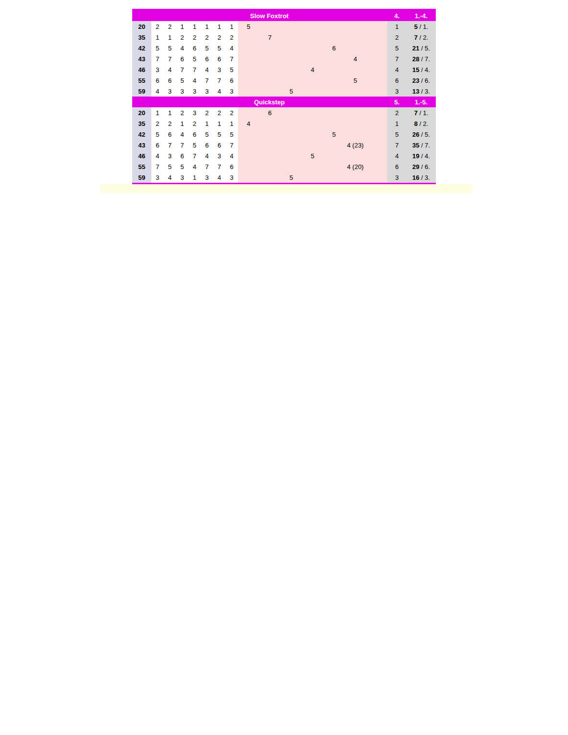| | Slow Foxtrot | 4. | 1.-4. |
| 20 | 2 | 2 | 1 | 1 | 1 | 1 | 1 | 5 | | | | | | | 1 | 5 / 1. |
| 35 | 1 | 1 | 2 | 2 | 2 | 2 | 2 | | 7 | | | | | | 2 | 7 / 2. |
| 42 | 5 | 5 | 4 | 6 | 5 | 5 | 4 | | | | | 6 | | | 5 | 21 / 5. |
| 43 | 7 | 7 | 6 | 5 | 6 | 6 | 7 | | | | | | 4 | | 7 | 28 / 7. |
| 46 | 3 | 4 | 7 | 7 | 4 | 3 | 5 | | | | 4 | | | | 4 | 15 / 4. |
| 55 | 6 | 6 | 5 | 4 | 7 | 7 | 6 | | | | | | 5 | | 6 | 23 / 6. |
| 59 | 4 | 3 | 3 | 3 | 3 | 4 | 3 | | | 5 | | | | | 3 | 13 / 3. |
| | Quickstep | 5. | 1.-5. |
| 20 | 1 | 1 | 2 | 3 | 2 | 2 | 2 | | 6 | | | | | | 2 | 7 / 1. |
| 35 | 2 | 2 | 1 | 2 | 1 | 1 | 1 | 4 | | | | | | | 1 | 8 / 2. |
| 42 | 5 | 6 | 4 | 6 | 5 | 5 | 5 | | | | | 5 | | | 5 | 26 / 5. |
| 43 | 6 | 7 | 7 | 5 | 6 | 6 | 7 | | | | | | 4 (23) | | 7 | 35 / 7. |
| 46 | 4 | 3 | 6 | 7 | 4 | 3 | 4 | | | | 5 | | | | 4 | 19 / 4. |
| 55 | 7 | 5 | 5 | 4 | 7 | 7 | 6 | | | | | | 4 (20) | | 6 | 29 / 6. |
| 59 | 3 | 4 | 3 | 1 | 3 | 4 | 3 | | | 5 | | | | | 3 | 16 / 3. |